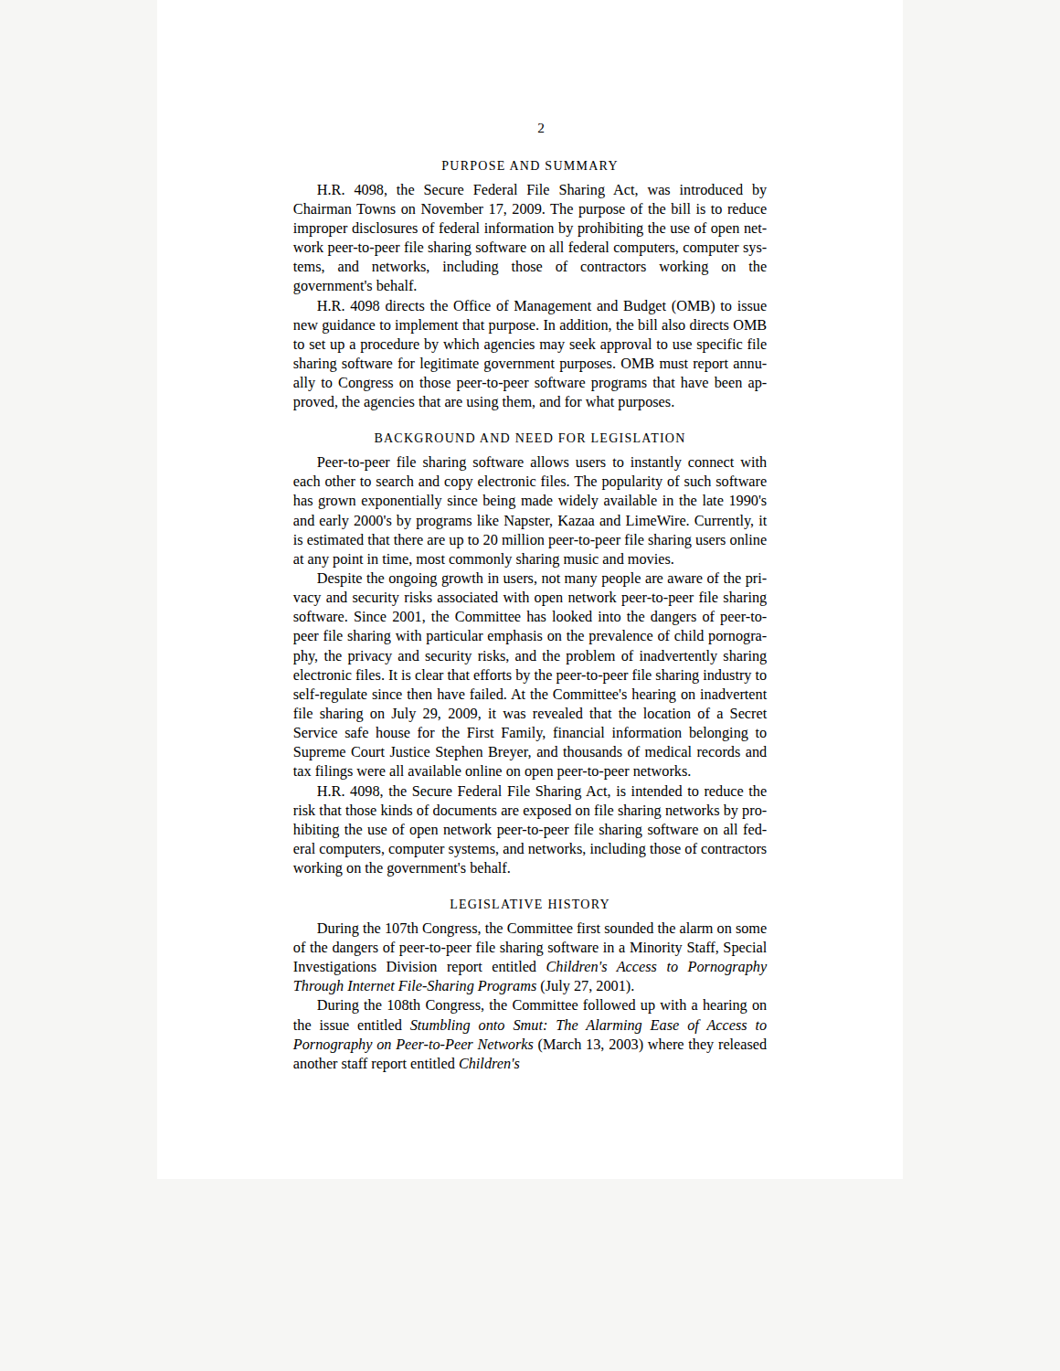2
Purpose and Summary
H.R. 4098, the Secure Federal File Sharing Act, was introduced by Chairman Towns on November 17, 2009. The purpose of the bill is to reduce improper disclosures of federal information by prohibiting the use of open network peer-to-peer file sharing software on all federal computers, computer systems, and networks, including those of contractors working on the government's behalf.
H.R. 4098 directs the Office of Management and Budget (OMB) to issue new guidance to implement that purpose. In addition, the bill also directs OMB to set up a procedure by which agencies may seek approval to use specific file sharing software for legitimate government purposes. OMB must report annually to Congress on those peer-to-peer software programs that have been approved, the agencies that are using them, and for what purposes.
Background and Need for Legislation
Peer-to-peer file sharing software allows users to instantly connect with each other to search and copy electronic files. The popularity of such software has grown exponentially since being made widely available in the late 1990's and early 2000's by programs like Napster, Kazaa and LimeWire. Currently, it is estimated that there are up to 20 million peer-to-peer file sharing users online at any point in time, most commonly sharing music and movies.
Despite the ongoing growth in users, not many people are aware of the privacy and security risks associated with open network peer-to-peer file sharing software. Since 2001, the Committee has looked into the dangers of peer-to-peer file sharing with particular emphasis on the prevalence of child pornography, the privacy and security risks, and the problem of inadvertently sharing electronic files. It is clear that efforts by the peer-to-peer file sharing industry to self-regulate since then have failed. At the Committee's hearing on inadvertent file sharing on July 29, 2009, it was revealed that the location of a Secret Service safe house for the First Family, financial information belonging to Supreme Court Justice Stephen Breyer, and thousands of medical records and tax filings were all available online on open peer-to-peer networks.
H.R. 4098, the Secure Federal File Sharing Act, is intended to reduce the risk that those kinds of documents are exposed on file sharing networks by prohibiting the use of open network peer-to-peer file sharing software on all federal computers, computer systems, and networks, including those of contractors working on the government's behalf.
Legislative History
During the 107th Congress, the Committee first sounded the alarm on some of the dangers of peer-to-peer file sharing software in a Minority Staff, Special Investigations Division report entitled Children's Access to Pornography Through Internet File-Sharing Programs (July 27, 2001).
During the 108th Congress, the Committee followed up with a hearing on the issue entitled Stumbling onto Smut: The Alarming Ease of Access to Pornography on Peer-to-Peer Networks (March 13, 2003) where they released another staff report entitled Children's